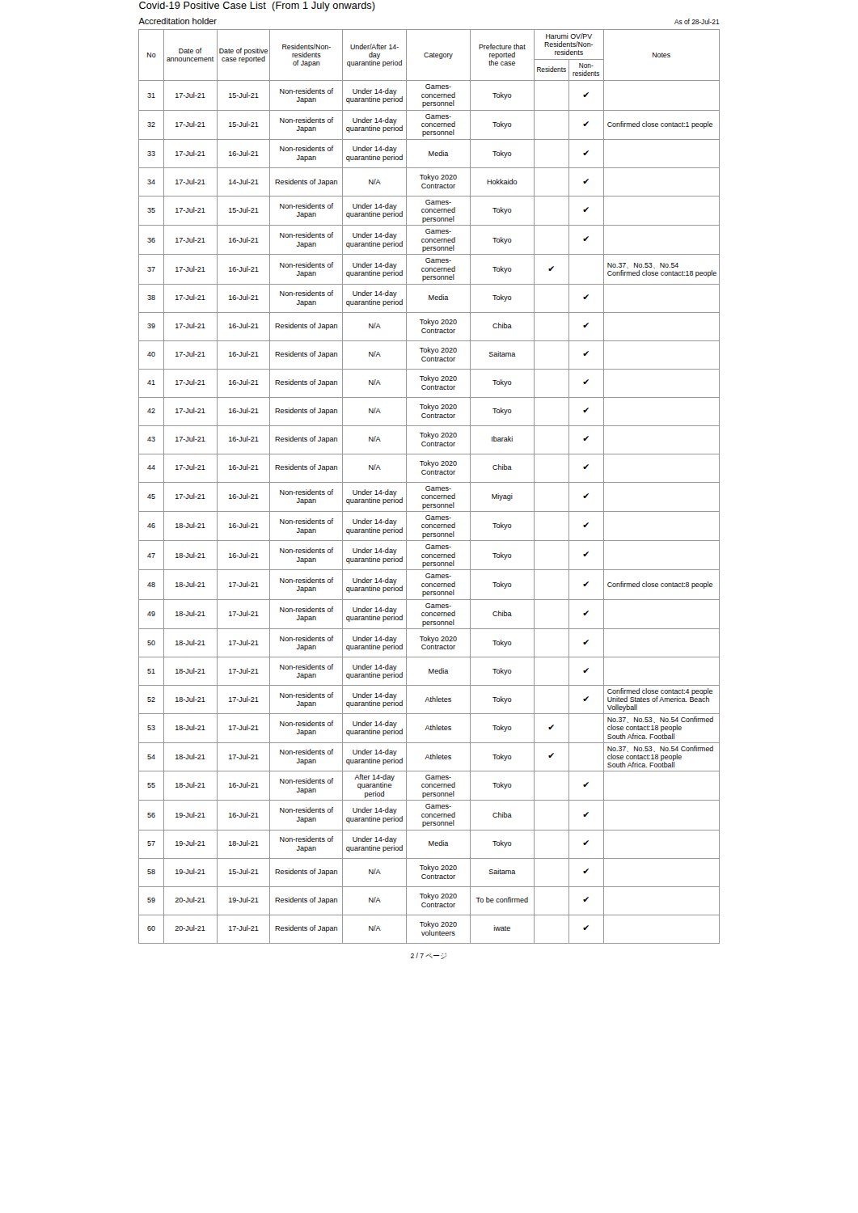Covid-19 Positive Case List (From 1 July onwards)
Accreditation holder As of 28-Jul-21
| No | Date of announcement | Date of positive case reported | Residents/Non-residents of Japan | Under/After 14-day quarantine period | Category | Prefecture that reported the case | Harumi OV/PV Residents/Non-residents | Notes |
| --- | --- | --- | --- | --- | --- | --- | --- | --- |
| Residents | Non- residents |
| 31 | 17-Jul-21 | 15-Jul-21 | Non-residents of Japan | Under 14-day quarantine period | Games-concerned personnel | Tokyo | | ✔ | |
| 32 | 17-Jul-21 | 15-Jul-21 | Non-residents of Japan | Under 14-day quarantine period | Games-concerned personnel | Tokyo | | ✔ | Confirmed close contact:1 people |
| 33 | 17-Jul-21 | 16-Jul-21 | Non-residents of Japan | Under 14-day quarantine period | Media | Tokyo | | ✔ | |
| 34 | 17-Jul-21 | 14-Jul-21 | Residents of Japan | N/A | Tokyo 2020 Contractor | Hokkaido | | ✔ | |
| 35 | 17-Jul-21 | 15-Jul-21 | Non-residents of Japan | Under 14-day quarantine period | Games-concerned personnel | Tokyo | | ✔ | |
| 36 | 17-Jul-21 | 16-Jul-21 | Non-residents of Japan | Under 14-day quarantine period | Games-concerned personnel | Tokyo | | ✔ | |
| 37 | 17-Jul-21 | 16-Jul-21 | Non-residents of Japan | Under 14-day quarantine period | Games-concerned personnel | Tokyo | ✔ | | No.37、No.53、No.54 Confirmed close contact:18 people |
| 38 | 17-Jul-21 | 16-Jul-21 | Non-residents of Japan | Under 14-day quarantine period | Media | Tokyo | | ✔ | |
| 39 | 17-Jul-21 | 16-Jul-21 | Residents of Japan | N/A | Tokyo 2020 Contractor | Chiba | | ✔ | |
| 40 | 17-Jul-21 | 16-Jul-21 | Residents of Japan | N/A | Tokyo 2020 Contractor | Saitama | | ✔ | |
| 41 | 17-Jul-21 | 16-Jul-21 | Residents of Japan | N/A | Tokyo 2020 Contractor | Tokyo | | ✔ | |
| 42 | 17-Jul-21 | 16-Jul-21 | Residents of Japan | N/A | Tokyo 2020 Contractor | Tokyo | | ✔ | |
| 43 | 17-Jul-21 | 16-Jul-21 | Residents of Japan | N/A | Tokyo 2020 Contractor | Ibaraki | | ✔ | |
| 44 | 17-Jul-21 | 16-Jul-21 | Residents of Japan | N/A | Tokyo 2020 Contractor | Chiba | | ✔ | |
| 45 | 17-Jul-21 | 16-Jul-21 | Non-residents of Japan | Under 14-day quarantine period | Games-concerned personnel | Miyagi | | ✔ | |
| 46 | 18-Jul-21 | 16-Jul-21 | Non-residents of Japan | Under 14-day quarantine period | Games-concerned personnel | Tokyo | | ✔ | |
| 47 | 18-Jul-21 | 16-Jul-21 | Non-residents of Japan | Under 14-day quarantine period | Games-concerned personnel | Tokyo | | ✔ | |
| 48 | 18-Jul-21 | 17-Jul-21 | Non-residents of Japan | Under 14-day quarantine period | Games-concerned personnel | Tokyo | | ✔ | Confirmed close contact:8 people |
| 49 | 18-Jul-21 | 17-Jul-21 | Non-residents of Japan | Under 14-day quarantine period | Games-concerned personnel | Chiba | | ✔ | |
| 50 | 18-Jul-21 | 17-Jul-21 | Non-residents of Japan | Under 14-day quarantine period | Tokyo 2020 Contractor | Tokyo | | ✔ | |
| 51 | 18-Jul-21 | 17-Jul-21 | Non-residents of Japan | Under 14-day quarantine period | Media | Tokyo | | ✔ | |
| 52 | 18-Jul-21 | 17-Jul-21 | Non-residents of Japan | Under 14-day quarantine period | Athletes | Tokyo | | ✔ | Confirmed close contact:4 people United States of America. Beach Volleyball |
| 53 | 18-Jul-21 | 17-Jul-21 | Non-residents of Japan | Under 14-day quarantine period | Athletes | Tokyo | ✔ | | No.37、No.53、No.54 Confirmed close contact:18 people South Africa. Football |
| 54 | 18-Jul-21 | 17-Jul-21 | Non-residents of Japan | Under 14-day quarantine period | Athletes | Tokyo | ✔ | | No.37、No.53、No.54 Confirmed close contact:18 people South Africa. Football |
| 55 | 18-Jul-21 | 16-Jul-21 | Non-residents of Japan | After 14-day quarantine period | Games-concerned personnel | Tokyo | | ✔ | |
| 56 | 19-Jul-21 | 16-Jul-21 | Non-residents of Japan | Under 14-day quarantine period | Games-concerned personnel | Chiba | | ✔ | |
| 57 | 19-Jul-21 | 18-Jul-21 | Non-residents of Japan | Under 14-day quarantine period | Media | Tokyo | | ✔ | |
| 58 | 19-Jul-21 | 15-Jul-21 | Residents of Japan | N/A | Tokyo 2020 Contractor | Saitama | | ✔ | |
| 59 | 20-Jul-21 | 19-Jul-21 | Residents of Japan | N/A | Tokyo 2020 Contractor | To be confirmed | | ✔ | |
| 60 | 20-Jul-21 | 17-Jul-21 | Residents of Japan | N/A | Tokyo 2020 volunteers | iwate | | ✔ | |
2 / 7 ページ